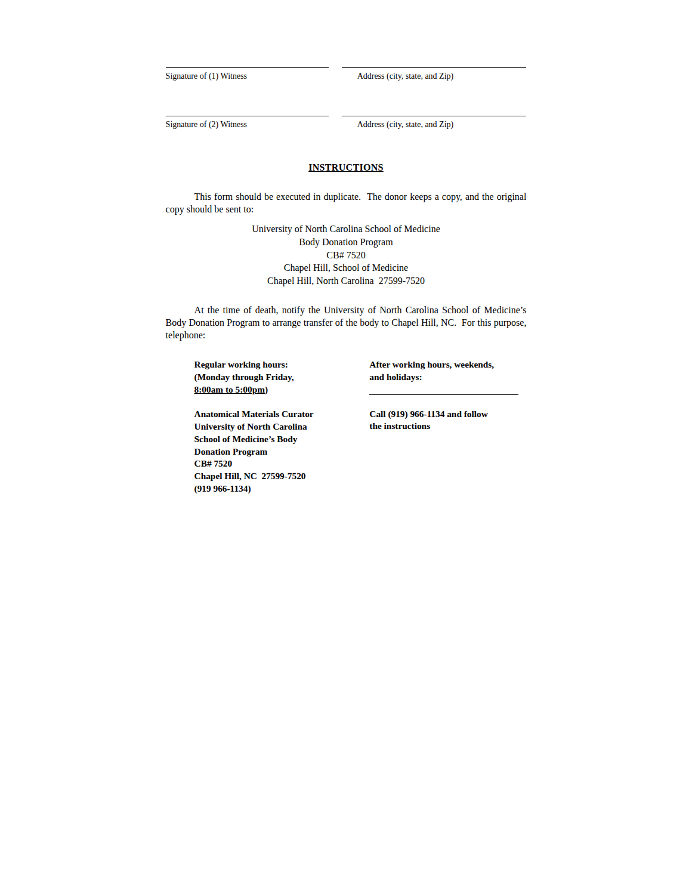Signature of (1) Witness
Address (city, state, and Zip)
Signature of (2) Witness
Address (city, state, and Zip)
INSTRUCTIONS
This form should be executed in duplicate. The donor keeps a copy, and the original copy should be sent to:
University of North Carolina School of Medicine
Body Donation Program
CB# 7520
Chapel Hill, School of Medicine
Chapel Hill, North Carolina 27599‑7520
At the time of death, notify the University of North Carolina School of Medicine’s Body Donation Program to arrange transfer of the body to Chapel Hill, NC. For this purpose, telephone:
Regular working hours:
(Monday through Friday,
8:00am to 5:00pm)
Anatomical Materials Curator
University of North Carolina
School of Medicine’s Body
Donation Program
CB# 7520
Chapel Hill, NC 27599‑7520
(919 966-1134)
After working hours, weekends,
and holidays:
Call (919) 966‑1134 and follow
the instructions